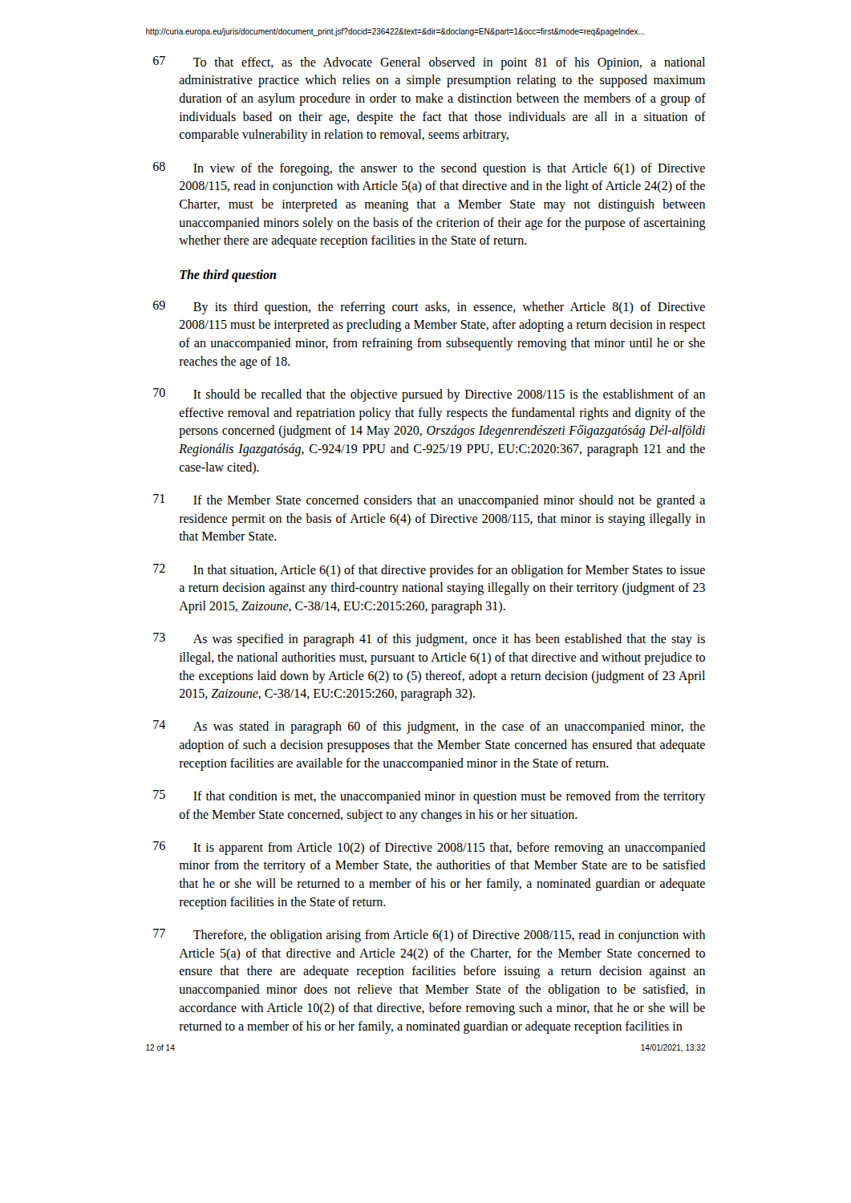http://curia.europa.eu/juris/document/document_print.jsf?docid=236422&text=&dir=&doclang=EN&part=1&occ=first&mode=req&pageIndex...
67
To that effect, as the Advocate General observed in point 81 of his Opinion, a national administrative practice which relies on a simple presumption relating to the supposed maximum duration of an asylum procedure in order to make a distinction between the members of a group of individuals based on their age, despite the fact that those individuals are all in a situation of comparable vulnerability in relation to removal, seems arbitrary,
68
In view of the foregoing, the answer to the second question is that Article 6(1) of Directive 2008/115, read in conjunction with Article 5(a) of that directive and in the light of Article 24(2) of the Charter, must be interpreted as meaning that a Member State may not distinguish between unaccompanied minors solely on the basis of the criterion of their age for the purpose of ascertaining whether there are adequate reception facilities in the State of return.
The third question
69
By its third question, the referring court asks, in essence, whether Article 8(1) of Directive 2008/115 must be interpreted as precluding a Member State, after adopting a return decision in respect of an unaccompanied minor, from refraining from subsequently removing that minor until he or she reaches the age of 18.
70
It should be recalled that the objective pursued by Directive 2008/115 is the establishment of an effective removal and repatriation policy that fully respects the fundamental rights and dignity of the persons concerned (judgment of 14 May 2020, Országos Idegenrendészeti Főigazgatóság Dél-alföldi Regionális Igazgatóság, C‑924/19 PPU and C‑925/19 PPU, EU:C:2020:367, paragraph 121 and the case-law cited).
71
If the Member State concerned considers that an unaccompanied minor should not be granted a residence permit on the basis of Article 6(4) of Directive 2008/115, that minor is staying illegally in that Member State.
72
In that situation, Article 6(1) of that directive provides for an obligation for Member States to issue a return decision against any third-country national staying illegally on their territory (judgment of 23 April 2015, Zaizoune, C‑38/14, EU:C:2015:260, paragraph 31).
73
As was specified in paragraph 41 of this judgment, once it has been established that the stay is illegal, the national authorities must, pursuant to Article 6(1) of that directive and without prejudice to the exceptions laid down by Article 6(2) to (5) thereof, adopt a return decision (judgment of 23 April 2015, Zaizoune, C‑38/14, EU:C:2015:260, paragraph 32).
74
As was stated in paragraph 60 of this judgment, in the case of an unaccompanied minor, the adoption of such a decision presupposes that the Member State concerned has ensured that adequate reception facilities are available for the unaccompanied minor in the State of return.
75
If that condition is met, the unaccompanied minor in question must be removed from the territory of the Member State concerned, subject to any changes in his or her situation.
76
It is apparent from Article 10(2) of Directive 2008/115 that, before removing an unaccompanied minor from the territory of a Member State, the authorities of that Member State are to be satisfied that he or she will be returned to a member of his or her family, a nominated guardian or adequate reception facilities in the State of return.
77
Therefore, the obligation arising from Article 6(1) of Directive 2008/115, read in conjunction with Article 5(a) of that directive and Article 24(2) of the Charter, for the Member State concerned to ensure that there are adequate reception facilities before issuing a return decision against an unaccompanied minor does not relieve that Member State of the obligation to be satisfied, in accordance with Article 10(2) of that directive, before removing such a minor, that he or she will be returned to a member of his or her family, a nominated guardian or adequate reception facilities in
12 of 14 14/01/2021, 13:32